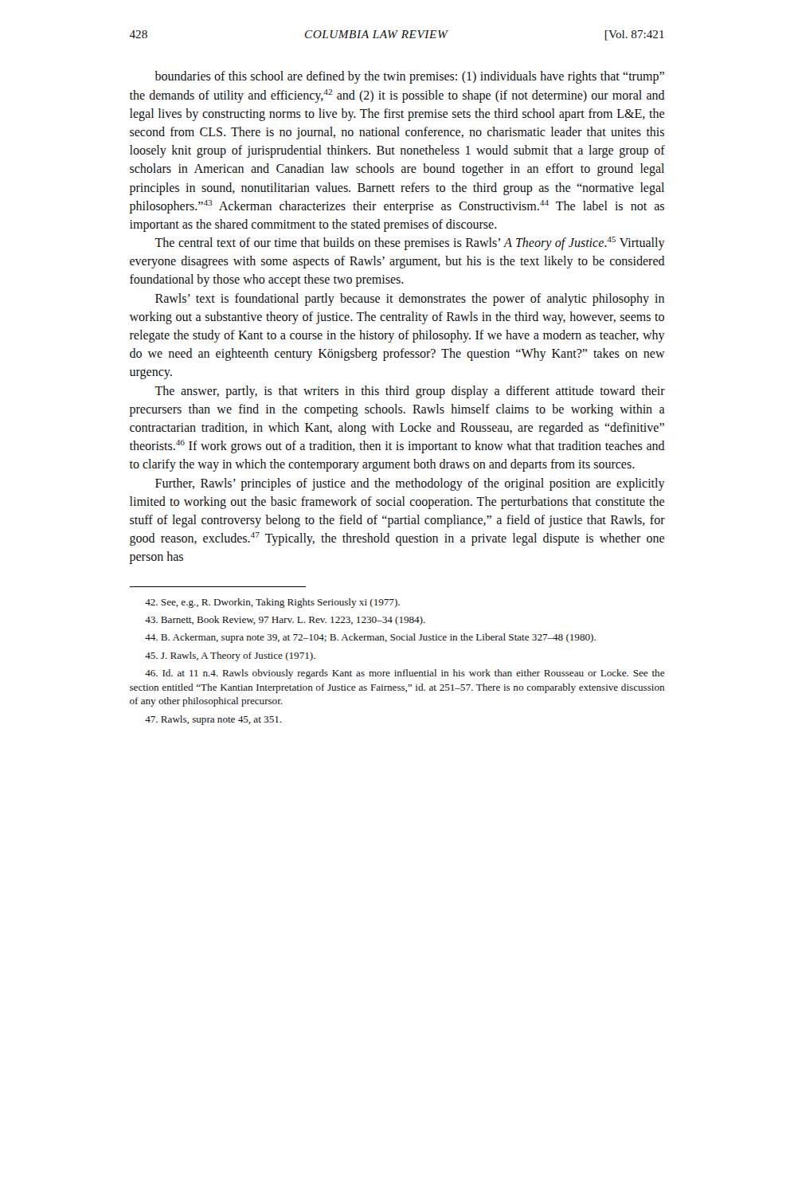428 COLUMBIA LAW REVIEW [Vol. 87:421
boundaries of this school are defined by the twin premises: (1) individuals have rights that “trump” the demands of utility and efficiency,42 and (2) it is possible to shape (if not determine) our moral and legal lives by constructing norms to live by. The first premise sets the third school apart from L&E, the second from CLS. There is no journal, no national conference, no charismatic leader that unites this loosely knit group of jurisprudential thinkers. But nonetheless 1 would submit that a large group of scholars in American and Canadian law schools are bound together in an effort to ground legal principles in sound, nonutilitarian values. Barnett refers to the third group as the “normative legal philosophers.”43 Ackerman characterizes their enterprise as Constructivism.44 The label is not as important as the shared commitment to the stated premises of discourse.
The central text of our time that builds on these premises is Rawls’ A Theory of Justice.45 Virtually everyone disagrees with some aspects of Rawls’ argument, but his is the text likely to be considered foundational by those who accept these two premises.
Rawls’ text is foundational partly because it demonstrates the power of analytic philosophy in working out a substantive theory of justice. The centrality of Rawls in the third way, however, seems to relegate the study of Kant to a course in the history of philosophy. If we have a modern as teacher, why do we need an eighteenth century Königsberg professor? The question “Why Kant?” takes on new urgency.
The answer, partly, is that writers in this third group display a different attitude toward their precursers than we find in the competing schools. Rawls himself claims to be working within a contractarian tradition, in which Kant, along with Locke and Rousseau, are regarded as “definitive” theorists.46 If work grows out of a tradition, then it is important to know what that tradition teaches and to clarify the way in which the contemporary argument both draws on and departs from its sources.
Further, Rawls’ principles of justice and the methodology of the original position are explicitly limited to working out the basic framework of social cooperation. The perturbations that constitute the stuff of legal controversy belong to the field of “partial compliance,” a field of justice that Rawls, for good reason, excludes.47 Typically, the threshold question in a private legal dispute is whether one person has
See, e.g., R. Dworkin, Taking Rights Seriously xi (1977).
Barnett, Book Review, 97 Harv. L. Rev. 1223, 1230–34 (1984).
B. Ackerman, supra note 39, at 72–104; B. Ackerman, Social Justice in the Liberal State 327–48 (1980).
J. Rawls, A Theory of Justice (1971).
Id. at 11 n.4. Rawls obviously regards Kant as more influential in his work than either Rousseau or Locke. See the section entitled “The Kantian Interpretation of Justice as Fairness,” id. at 251–57. There is no comparably extensive discussion of any other philosophical precursor.
Rawls, supra note 45, at 351.